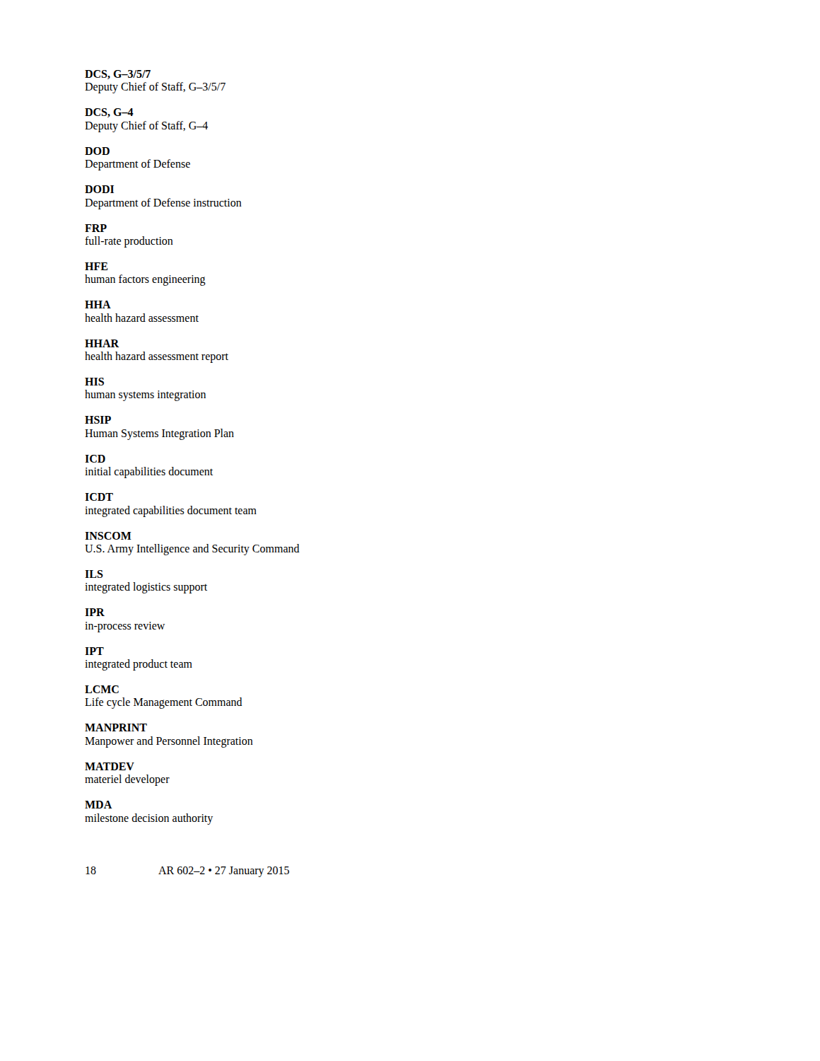DCS, G–3/5/7
Deputy Chief of Staff, G–3/5/7
DCS, G–4
Deputy Chief of Staff, G–4
DOD
Department of Defense
DODI
Department of Defense instruction
FRP
full-rate production
HFE
human factors engineering
HHA
health hazard assessment
HHAR
health hazard assessment report
HIS
human systems integration
HSIP
Human Systems Integration Plan
ICD
initial capabilities document
ICDT
integrated capabilities document team
INSCOM
U.S. Army Intelligence and Security Command
ILS
integrated logistics support
IPR
in-process review
IPT
integrated product team
LCMC
Life cycle Management Command
MANPRINT
Manpower and Personnel Integration
MATDEV
materiel developer
MDA
milestone decision authority
18 AR 602–2 • 27 January 2015